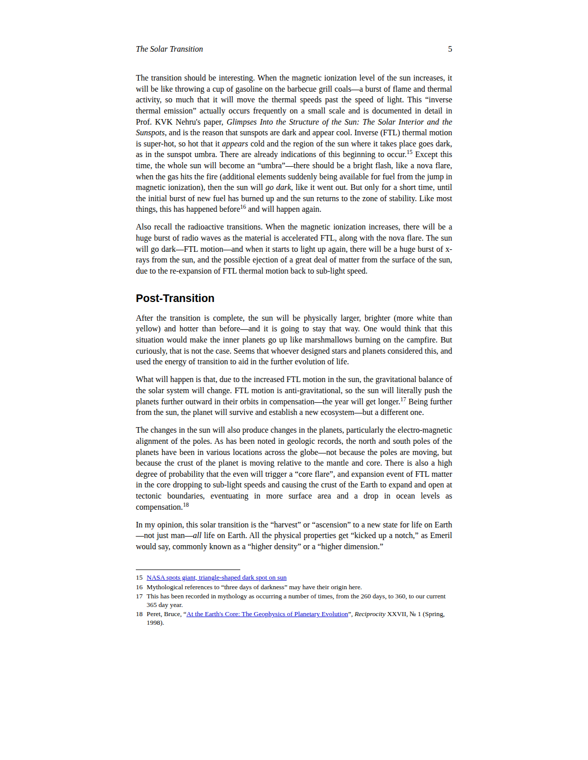The Solar Transition 5
The transition should be interesting. When the magnetic ionization level of the sun increases, it will be like throwing a cup of gasoline on the barbecue grill coals—a burst of flame and thermal activity, so much that it will move the thermal speeds past the speed of light. This “inverse thermal emission” actually occurs frequently on a small scale and is documented in detail in Prof. KVK Nehru's paper, Glimpses Into the Structure of the Sun: The Solar Interior and the Sunspots, and is the reason that sunspots are dark and appear cool. Inverse (FTL) thermal motion is super-hot, so hot that it appears cold and the region of the sun where it takes place goes dark, as in the sunspot umbra. There are already indications of this beginning to occur.15 Except this time, the whole sun will become an “umbra”—there should be a bright flash, like a nova flare, when the gas hits the fire (additional elements suddenly being available for fuel from the jump in magnetic ionization), then the sun will go dark, like it went out. But only for a short time, until the initial burst of new fuel has burned up and the sun returns to the zone of stability. Like most things, this has happened before16 and will happen again.
Also recall the radioactive transitions. When the magnetic ionization increases, there will be a huge burst of radio waves as the material is accelerated FTL, along with the nova flare. The sun will go dark—FTL motion—and when it starts to light up again, there will be a huge burst of x-rays from the sun, and the possible ejection of a great deal of matter from the surface of the sun, due to the re-expansion of FTL thermal motion back to sub-light speed.
Post-Transition
After the transition is complete, the sun will be physically larger, brighter (more white than yellow) and hotter than before—and it is going to stay that way. One would think that this situation would make the inner planets go up like marshmallows burning on the campfire. But curiously, that is not the case. Seems that whoever designed stars and planets considered this, and used the energy of transition to aid in the further evolution of life.
What will happen is that, due to the increased FTL motion in the sun, the gravitational balance of the solar system will change. FTL motion is anti-gravitational, so the sun will literally push the planets further outward in their orbits in compensation—the year will get longer.17 Being further from the sun, the planet will survive and establish a new ecosystem—but a different one.
The changes in the sun will also produce changes in the planets, particularly the electro-magnetic alignment of the poles. As has been noted in geologic records, the north and south poles of the planets have been in various locations across the globe—not because the poles are moving, but because the crust of the planet is moving relative to the mantle and core. There is also a high degree of probability that the even will trigger a “core flare”, and expansion event of FTL matter in the core dropping to sub-light speeds and causing the crust of the Earth to expand and open at tectonic boundaries, eventuating in more surface area and a drop in ocean levels as compensation.18
In my opinion, this solar transition is the “harvest” or “ascension” to a new state for life on Earth—not just man—all life on Earth. All the physical properties get “kicked up a notch,” as Emeril would say, commonly known as a “higher density” or a “higher dimension.”
NASA spots giant, triangle-shaped dark spot on sun
Mythological references to “three days of darkness” may have their origin here.
This has been recorded in mythology as occurring a number of times, from the 260 days, to 360, to our current 365 day year.
Peret, Bruce, “At the Earth's Core: The Geophysics of Planetary Evolution”, Reciprocity XXVII, № 1 (Spring, 1998).